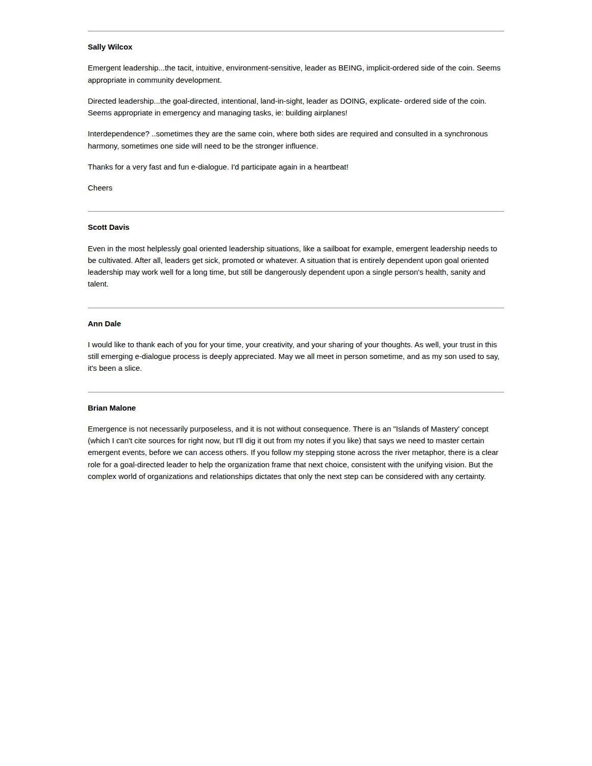Sally Wilcox
Emergent leadership...the tacit, intuitive, environment-sensitive, leader as BEING, implicit-ordered side of the coin. Seems appropriate in community development.
Directed leadership...the goal-directed, intentional, land-in-sight, leader as DOING, explicate- ordered side of the coin. Seems appropriate in emergency and managing tasks, ie: building airplanes!
Interdependence? ..sometimes they are the same coin, where both sides are required and consulted in a synchronous harmony, sometimes one side will need to be the stronger influence.
Thanks for a very fast and fun e-dialogue. I'd participate again in a heartbeat!
Cheers
Scott Davis
Even in the most helplessly goal oriented leadership situations, like a sailboat for example, emergent leadership needs to be cultivated. After all, leaders get sick, promoted or whatever. A situation that is entirely dependent upon goal oriented leadership may work well for a long time, but still be dangerously dependent upon a single person's health, sanity and talent.
Ann Dale
I would like to thank each of you for your time, your creativity, and your sharing of your thoughts. As well, your trust in this still emerging e-dialogue process is deeply appreciated. May we all meet in person sometime, and as my son used to say, it's been a slice.
Brian Malone
Emergence is not necessarily purposeless, and it is not without consequence. There is an "Islands of Mastery' concept (which I can't cite sources for right now, but I'll dig it out from my notes if you like) that says we need to master certain emergent events, before we can access others. If you follow my stepping stone across the river metaphor, there is a clear role for a goal-directed leader to help the organization frame that next choice, consistent with the unifying vision. But the complex world of organizations and relationships dictates that only the next step can be considered with any certainty.